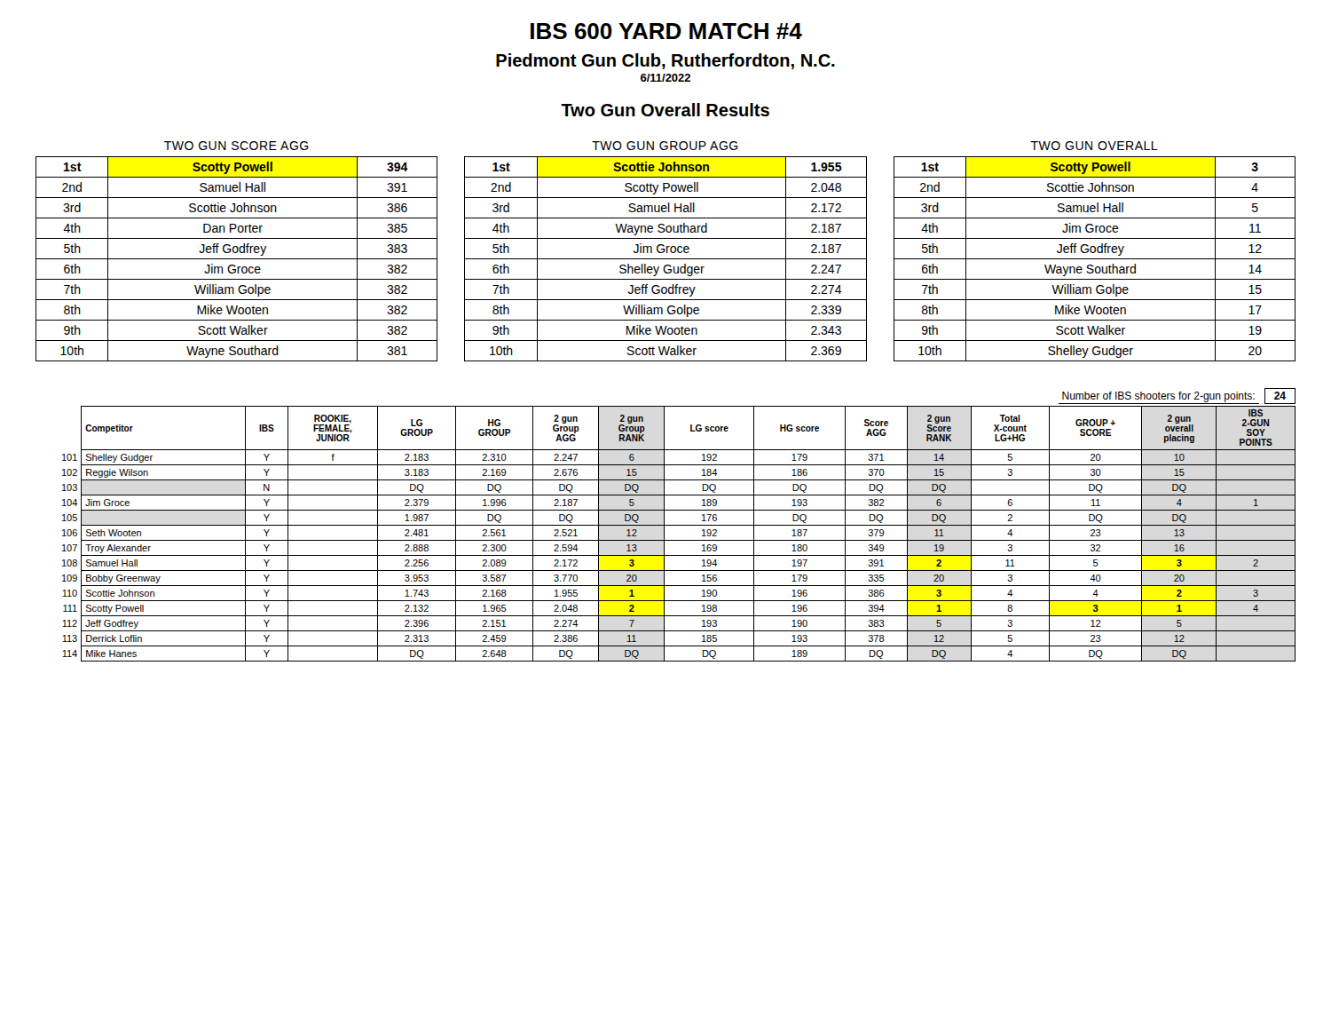IBS 600 YARD MATCH #4
Piedmont Gun Club, Rutherfordton, N.C.
6/11/2022
Two Gun Overall Results
TWO GUN SCORE AGG
| 1st | Scotty Powell | 394 |
| 2nd | Samuel Hall | 391 |
| 3rd | Scottie Johnson | 386 |
| 4th | Dan Porter | 385 |
| 5th | Jeff Godfrey | 383 |
| 6th | Jim Groce | 382 |
| 7th | William Golpe | 382 |
| 8th | Mike Wooten | 382 |
| 9th | Scott Walker | 382 |
| 10th | Wayne Southard | 381 |
TWO GUN GROUP AGG
| 1st | Scottie Johnson | 1.955 |
| 2nd | Scotty Powell | 2.048 |
| 3rd | Samuel Hall | 2.172 |
| 4th | Wayne Southard | 2.187 |
| 5th | Jim Groce | 2.187 |
| 6th | Shelley Gudger | 2.247 |
| 7th | Jeff Godfrey | 2.274 |
| 8th | William Golpe | 2.339 |
| 9th | Mike Wooten | 2.343 |
| 10th | Scott Walker | 2.369 |
TWO GUN OVERALL
| 1st | Scotty Powell | 3 |
| 2nd | Scottie Johnson | 4 |
| 3rd | Samuel Hall | 5 |
| 4th | Jim Groce | 11 |
| 5th | Jeff Godfrey | 12 |
| 6th | Wayne Southard | 14 |
| 7th | William Golpe | 15 |
| 8th | Mike Wooten | 17 |
| 9th | Scott Walker | 19 |
| 10th | Shelley Gudger | 20 |
Number of IBS shooters for 2-gun points: 24
| | Competitor | IBS | ROOKIE, FEMALE, JUNIOR | LG GROUP | HG GROUP | 2 gun Group AGG | 2 gun Group RANK | LG score | HG score | Score AGG | 2 gun Score RANK | Total X-count LG+HG | GROUP + SCORE | 2 gun overall placing | IBS 2-GUN SOY POINTS |
| --- | --- | --- | --- | --- | --- | --- | --- | --- | --- | --- | --- | --- | --- | --- | --- |
| 101 | Shelley Gudger | Y | f | 2.183 | 2.310 | 2.247 | 6 | 192 | 179 | 371 | 14 | 5 | 20 | 10 | |
| 102 | Reggie Wilson | Y | | 3.183 | 2.169 | 2.676 | 15 | 184 | 186 | 370 | 15 | 3 | 30 | 15 | |
| 103 | | N | | DQ | DQ | DQ | DQ | DQ | DQ | DQ | DQ | | DQ | DQ | |
| 104 | Jim Groce | Y | | 2.379 | 1.996 | 2.187 | 5 | 189 | 193 | 382 | 6 | 6 | 11 | 4 | 1 |
| 105 | | Y | | 1.987 | DQ | DQ | DQ | 176 | DQ | DQ | DQ | 2 | DQ | DQ | |
| 106 | Seth Wooten | Y | | 2.481 | 2.561 | 2.521 | 12 | 192 | 187 | 379 | 11 | 4 | 23 | 13 | |
| 107 | Troy Alexander | Y | | 2.888 | 2.300 | 2.594 | 13 | 169 | 180 | 349 | 19 | 3 | 32 | 16 | |
| 108 | Samuel Hall | Y | | 2.256 | 2.089 | 2.172 | 3 | 194 | 197 | 391 | 2 | 11 | 5 | 3 | 2 |
| 109 | Bobby Greenway | Y | | 3.953 | 3.587 | 3.770 | 20 | 156 | 179 | 335 | 20 | 3 | 40 | 20 | |
| 110 | Scottie Johnson | Y | | 1.743 | 2.168 | 1.955 | 1 | 190 | 196 | 386 | 3 | 4 | 4 | 2 | 3 |
| 111 | Scotty Powell | Y | | 2.132 | 1.965 | 2.048 | 2 | 198 | 196 | 394 | 1 | 8 | 3 | 1 | 4 |
| 112 | Jeff Godfrey | Y | | 2.396 | 2.151 | 2.274 | 7 | 193 | 190 | 383 | 5 | 3 | 12 | 5 | |
| 113 | Derrick Loflin | Y | | 2.313 | 2.459 | 2.386 | 11 | 185 | 193 | 378 | 12 | 5 | 23 | 12 | |
| 114 | Mike Hanes | Y | | DQ | 2.648 | DQ | DQ | DQ | 189 | DQ | DQ | 4 | DQ | DQ | |